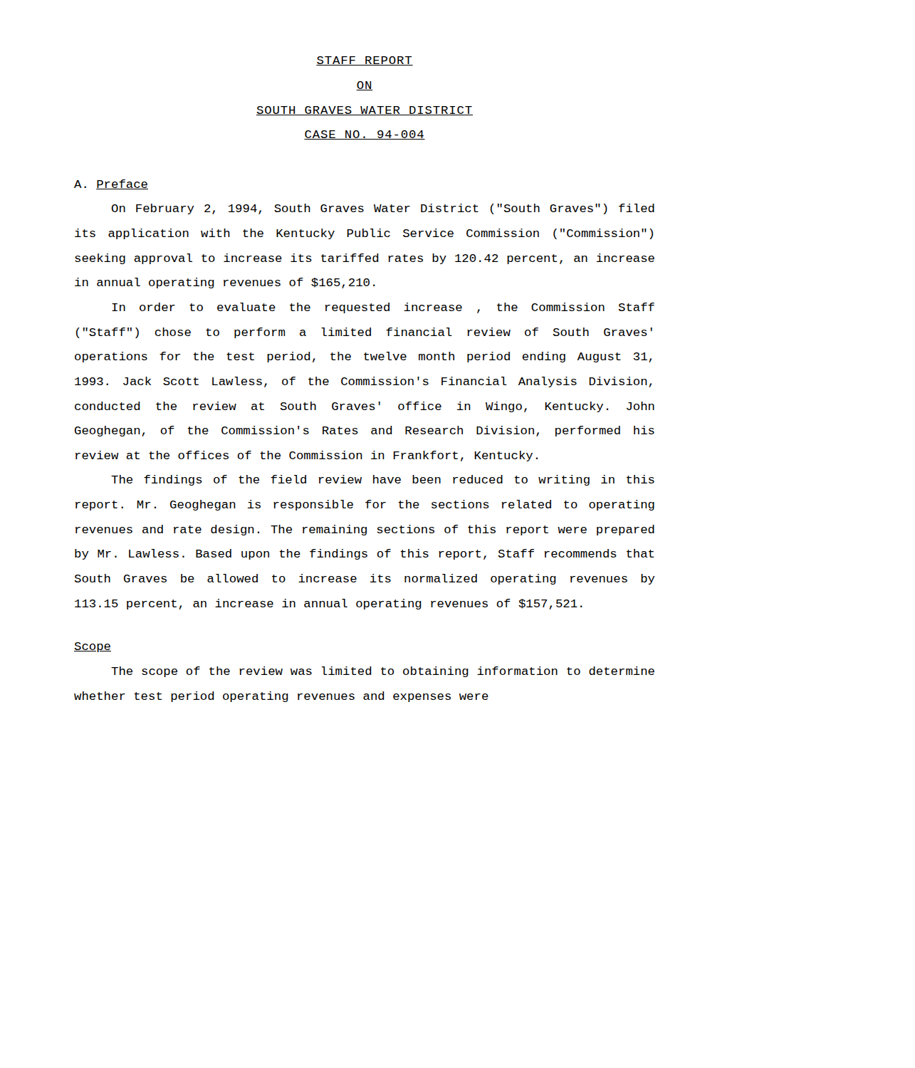STAFF REPORT
ON
SOUTH GRAVES WATER DISTRICT
CASE NO. 94-004
A. Preface
On February 2, 1994, South Graves Water District ("South Graves") filed its application with the Kentucky Public Service Commission ("Commission") seeking approval to increase its tariffed rates by 120.42 percent, an increase in annual operating revenues of $165,210.
In order to evaluate the requested increase , the Commission Staff ("Staff") chose to perform a limited financial review of South Graves' operations for the test period, the twelve month period ending August 31, 1993. Jack Scott Lawless, of the Commission's Financial Analysis Division, conducted the review at South Graves' office in Wingo, Kentucky. John Geoghegan, of the Commission's Rates and Research Division, performed his review at the offices of the Commission in Frankfort, Kentucky.
The findings of the field review have been reduced to writing in this report. Mr. Geoghegan is responsible for the sections related to operating revenues and rate design. The remaining sections of this report were prepared by Mr. Lawless. Based upon the findings of this report, Staff recommends that South Graves be allowed to increase its normalized operating revenues by 113.15 percent, an increase in annual operating revenues of $157,521.
Scope
The scope of the review was limited to obtaining information to determine whether test period operating revenues and expenses were